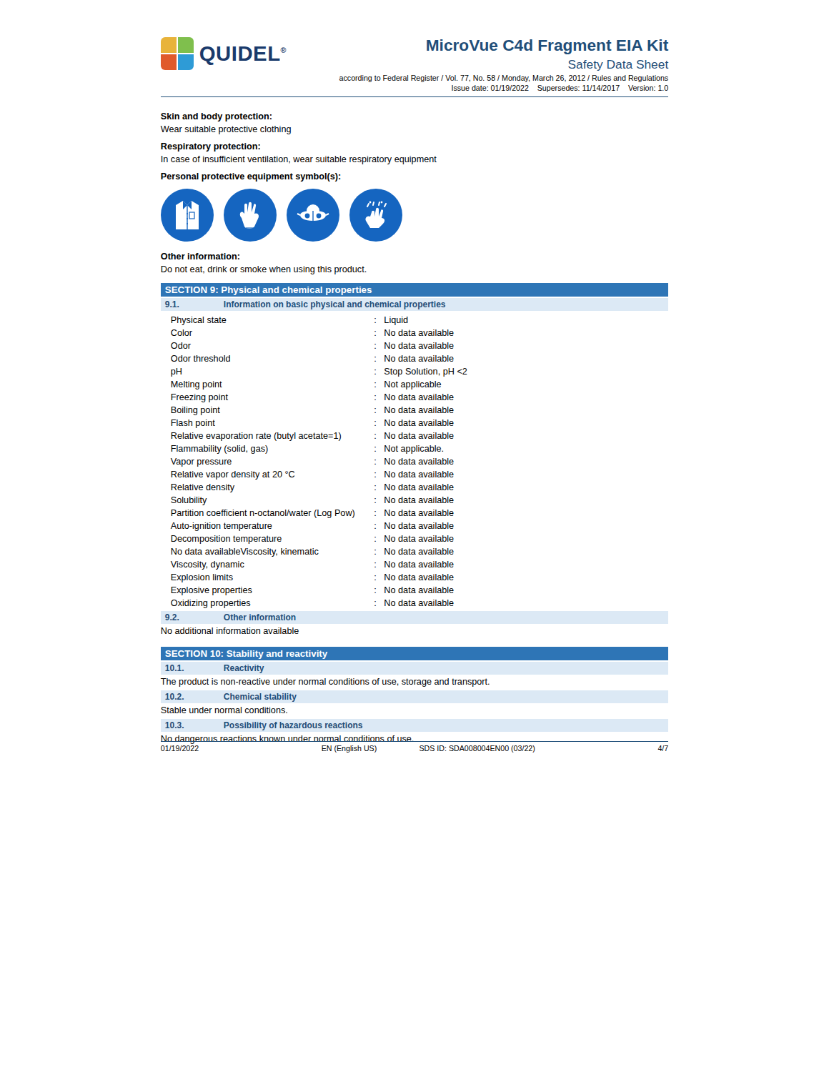QUIDEL®
MicroVue C4d Fragment EIA Kit
Safety Data Sheet
according to Federal Register / Vol. 77, No. 58 / Monday, March 26, 2012 / Rules and Regulations
Issue date: 01/19/2022 Supersedes: 11/14/2017 Version: 1.0
Skin and body protection:
Wear suitable protective clothing
Respiratory protection:
In case of insufficient ventilation, wear suitable respiratory equipment
Personal protective equipment symbol(s):
Other information:
Do not eat, drink or smoke when using this product.
SECTION 9: Physical and chemical properties
9.1. Information on basic physical and chemical properties
| Physical state | : | Liquid |
| Color | : | No data available |
| Odor | : | No data available |
| Odor threshold | : | No data available |
| pH | : | Stop Solution, pH <2 |
| Melting point | : | Not applicable |
| Freezing point | : | No data available |
| Boiling point | : | No data available |
| Flash point | : | No data available |
| Relative evaporation rate (butyl acetate=1) | : | No data available |
| Flammability (solid, gas) | : | Not applicable. |
| Vapor pressure | : | No data available |
| Relative vapor density at 20 °C | : | No data available |
| Relative density | : | No data available |
| Solubility | : | No data available |
| Partition coefficient n-octanol/water (Log Pow) | : | No data available |
| Auto-ignition temperature | : | No data available |
| Decomposition temperature | : | No data available |
| No data availableViscosity, kinematic | : | No data available |
| Viscosity, dynamic | : | No data available |
| Explosion limits | : | No data available |
| Explosive properties | : | No data available |
| Oxidizing properties | : | No data available |
9.2. Other information
No additional information available
SECTION 10: Stability and reactivity
10.1. Reactivity
The product is non-reactive under normal conditions of use, storage and transport.
10.2. Chemical stability
Stable under normal conditions.
10.3. Possibility of hazardous reactions
No dangerous reactions known under normal conditions of use.
01/19/2022
EN (English US) SDS ID: SDA008004EN00 (03/22)
4/7